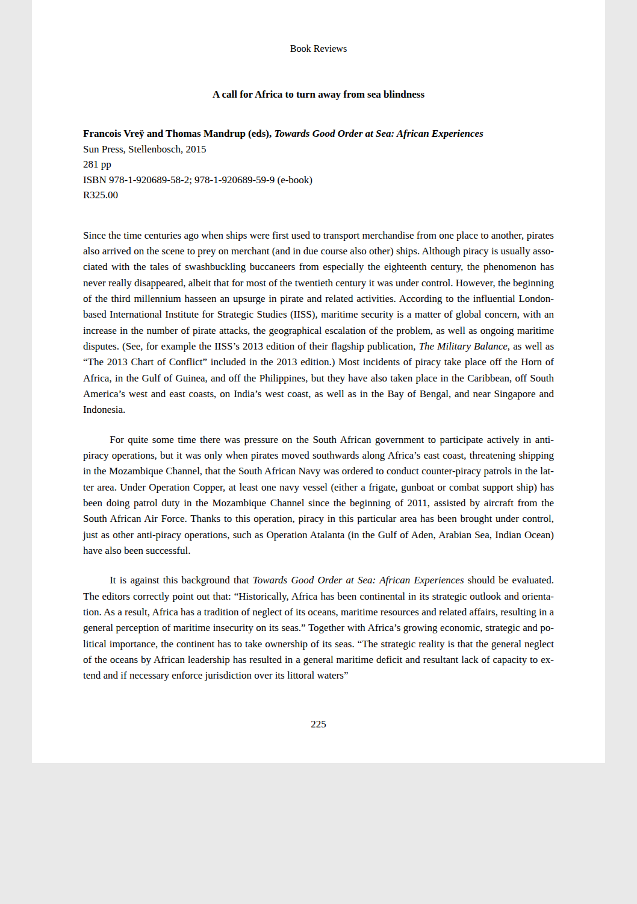Book Reviews
A call for Africa to turn away from sea blindness
Francois Vreÿ and Thomas Mandrup (eds), Towards Good Order at Sea: African Experiences
Sun Press, Stellenbosch, 2015
281 pp
ISBN 978-1-920689-58-2; 978-1-920689-59-9 (e-book)
R325.00
Since the time centuries ago when ships were first used to transport merchandise from one place to another, pirates also arrived on the scene to prey on merchant (and in due course also other) ships. Although piracy is usually associated with the tales of swashbuckling buccaneers from especially the eighteenth century, the phenomenon has never really disappeared, albeit that for most of the twentieth century it was under control. However, the beginning of the third millennium hasseen an upsurge in pirate and related activities. According to the influential London-based International Institute for Strategic Studies (IISS), maritime security is a matter of global concern, with an increase in the number of pirate attacks, the geographical escalation of the problem, as well as ongoing maritime disputes. (See, for example the IISS’s 2013 edition of their flagship publication, The Military Balance, as well as “The 2013 Chart of Conflict” included in the 2013 edition.) Most incidents of piracy take place off the Horn of Africa, in the Gulf of Guinea, and off the Philippines, but they have also taken place in the Caribbean, off South America’s west and east coasts, on India’s west coast, as well as in the Bay of Bengal, and near Singapore and Indonesia.
For quite some time there was pressure on the South African government to participate actively in anti-piracy operations, but it was only when pirates moved southwards along Africa’s east coast, threatening shipping in the Mozambique Channel, that the South African Navy was ordered to conduct counter-piracy patrols in the latter area. Under Operation Copper, at least one navy vessel (either a frigate, gunboat or combat support ship) has been doing patrol duty in the Mozambique Channel since the beginning of 2011, assisted by aircraft from the South African Air Force. Thanks to this operation, piracy in this particular area has been brought under control, just as other anti-piracy operations, such as Operation Atalanta (in the Gulf of Aden, Arabian Sea, Indian Ocean) have also been successful.
It is against this background that Towards Good Order at Sea: African Experiences should be evaluated. The editors correctly point out that: “Historically, Africa has been continental in its strategic outlook and orientation. As a result, Africa has a tradition of neglect of its oceans, maritime resources and related affairs, resulting in a general perception of maritime insecurity on its seas.” Together with Africa’s growing economic, strategic and political importance, the continent has to take ownership of its seas. “The strategic reality is that the general neglect of the oceans by African leadership has resulted in a general maritime deficit and resultant lack of capacity to extend and if necessary enforce jurisdiction over its littoral waters”
225